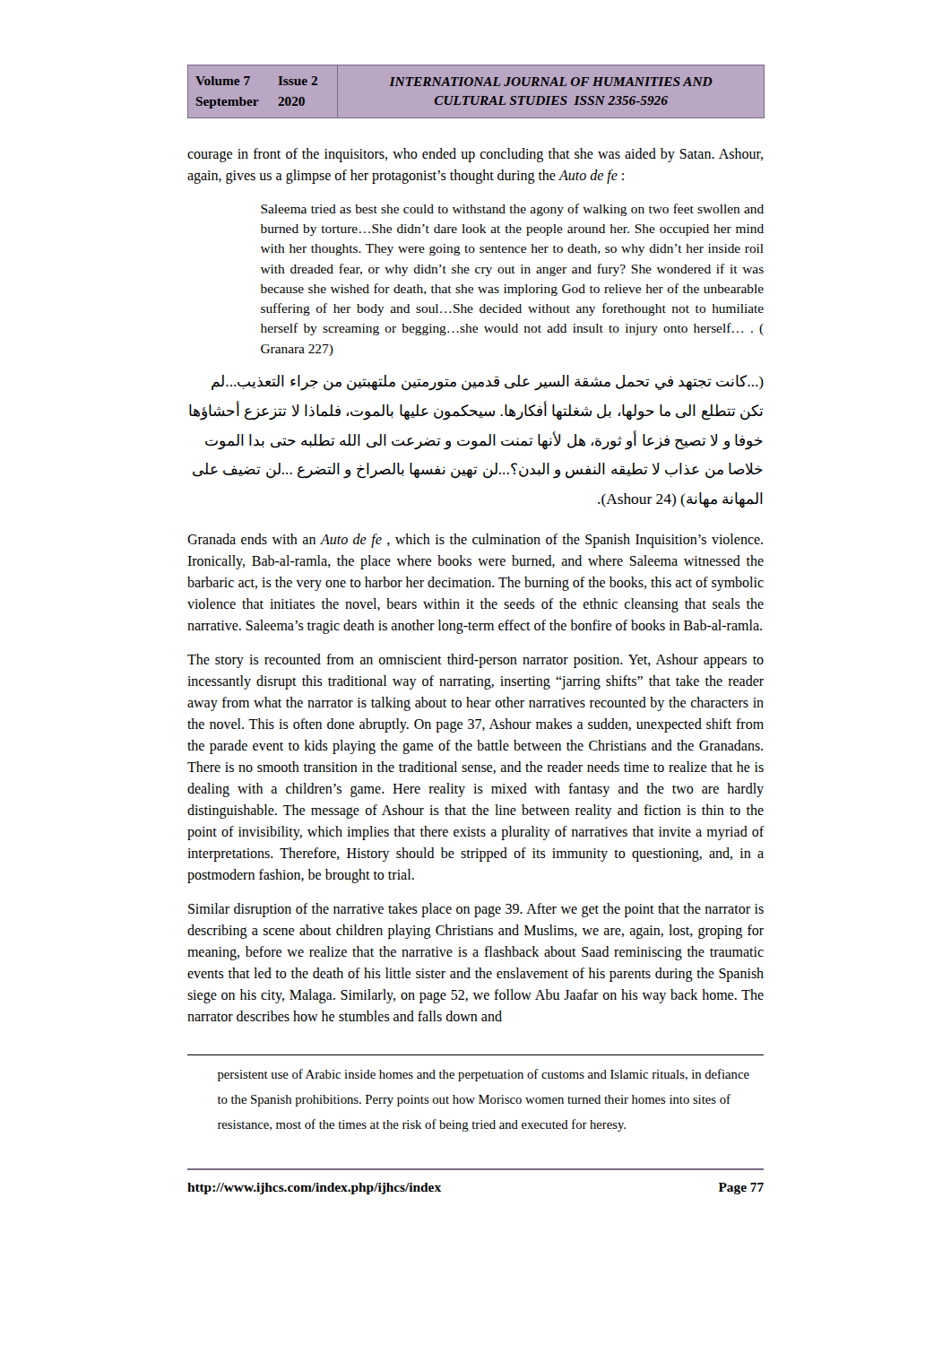| Volume 7 | Issue 2 |
| September | 2020 |
INTERNATIONAL JOURNAL OF HUMANITIES AND
CULTURAL STUDIES ISSN 2356-5926
courage in front of the inquisitors, who ended up concluding that she was aided by Satan. Ashour, again, gives us a glimpse of her protagonist’s thought during the Auto de fe :
Saleema tried as best she could to withstand the agony of walking on two feet swollen and burned by torture…She didn’t dare look at the people around her. She occupied her mind with her thoughts. They were going to sentence her to death, so why didn’t her inside roil with dreaded fear, or why didn’t she cry out in anger and fury? She wondered if it was because she wished for death, that she was imploring God to relieve her of the unbearable suffering of her body and soul…She decided without any forethought not to humiliate herself by screaming or begging…she would not add insult to injury onto herself… . ( Granara 227)
(...كانت تجتهد في تحمل مشقة السير على قدمين متورمتين ملتهبتين من جراء التعذيب...لم تكن تتطلع الى ما حولها، بل شغلتها أفكارها. سيحكمون عليها بالموت، فلماذا لا تتزعزع أحشاؤها خوفا و لا تصيح فزعا أو ثورة، هل لأنها تمنت الموت و تضرعت الى الله تطلبه حتى بدا الموت خلاصا من عذاب لا تطيقه النفس و البدن؟...لن تهين نفسها بالصراخ و التضرع ...لن تضيف على المهانة مهانة) (Ashour 24).
Granada ends with an Auto de fe , which is the culmination of the Spanish Inquisition’s violence. Ironically, Bab-al-ramla, the place where books were burned, and where Saleema witnessed the barbaric act, is the very one to harbor her decimation. The burning of the books, this act of symbolic violence that initiates the novel, bears within it the seeds of the ethnic cleansing that seals the narrative. Saleema’s tragic death is another long-term effect of the bonfire of books in Bab-al-ramla.
The story is recounted from an omniscient third-person narrator position. Yet, Ashour appears to incessantly disrupt this traditional way of narrating, inserting “jarring shifts” that take the reader away from what the narrator is talking about to hear other narratives recounted by the characters in the novel. This is often done abruptly. On page 37, Ashour makes a sudden, unexpected shift from the parade event to kids playing the game of the battle between the Christians and the Granadans. There is no smooth transition in the traditional sense, and the reader needs time to realize that he is dealing with a children’s game. Here reality is mixed with fantasy and the two are hardly distinguishable. The message of Ashour is that the line between reality and fiction is thin to the point of invisibility, which implies that there exists a plurality of narratives that invite a myriad of interpretations. Therefore, History should be stripped of its immunity to questioning, and, in a postmodern fashion, be brought to trial.
Similar disruption of the narrative takes place on page 39. After we get the point that the narrator is describing a scene about children playing Christians and Muslims, we are, again, lost, groping for meaning, before we realize that the narrative is a flashback about Saad reminiscing the traumatic events that led to the death of his little sister and the enslavement of his parents during the Spanish siege on his city, Malaga. Similarly, on page 52, we follow Abu Jaafar on his way back home. The narrator describes how he stumbles and falls down and
persistent use of Arabic inside homes and the perpetuation of customs and Islamic rituals, in defiance
to the Spanish prohibitions. Perry points out how Morisco women turned their homes into sites of
resistance, most of the times at the risk of being tried and executed for heresy.
http://www.ijhcs.com/index.php/ijhcs/index
Page 77